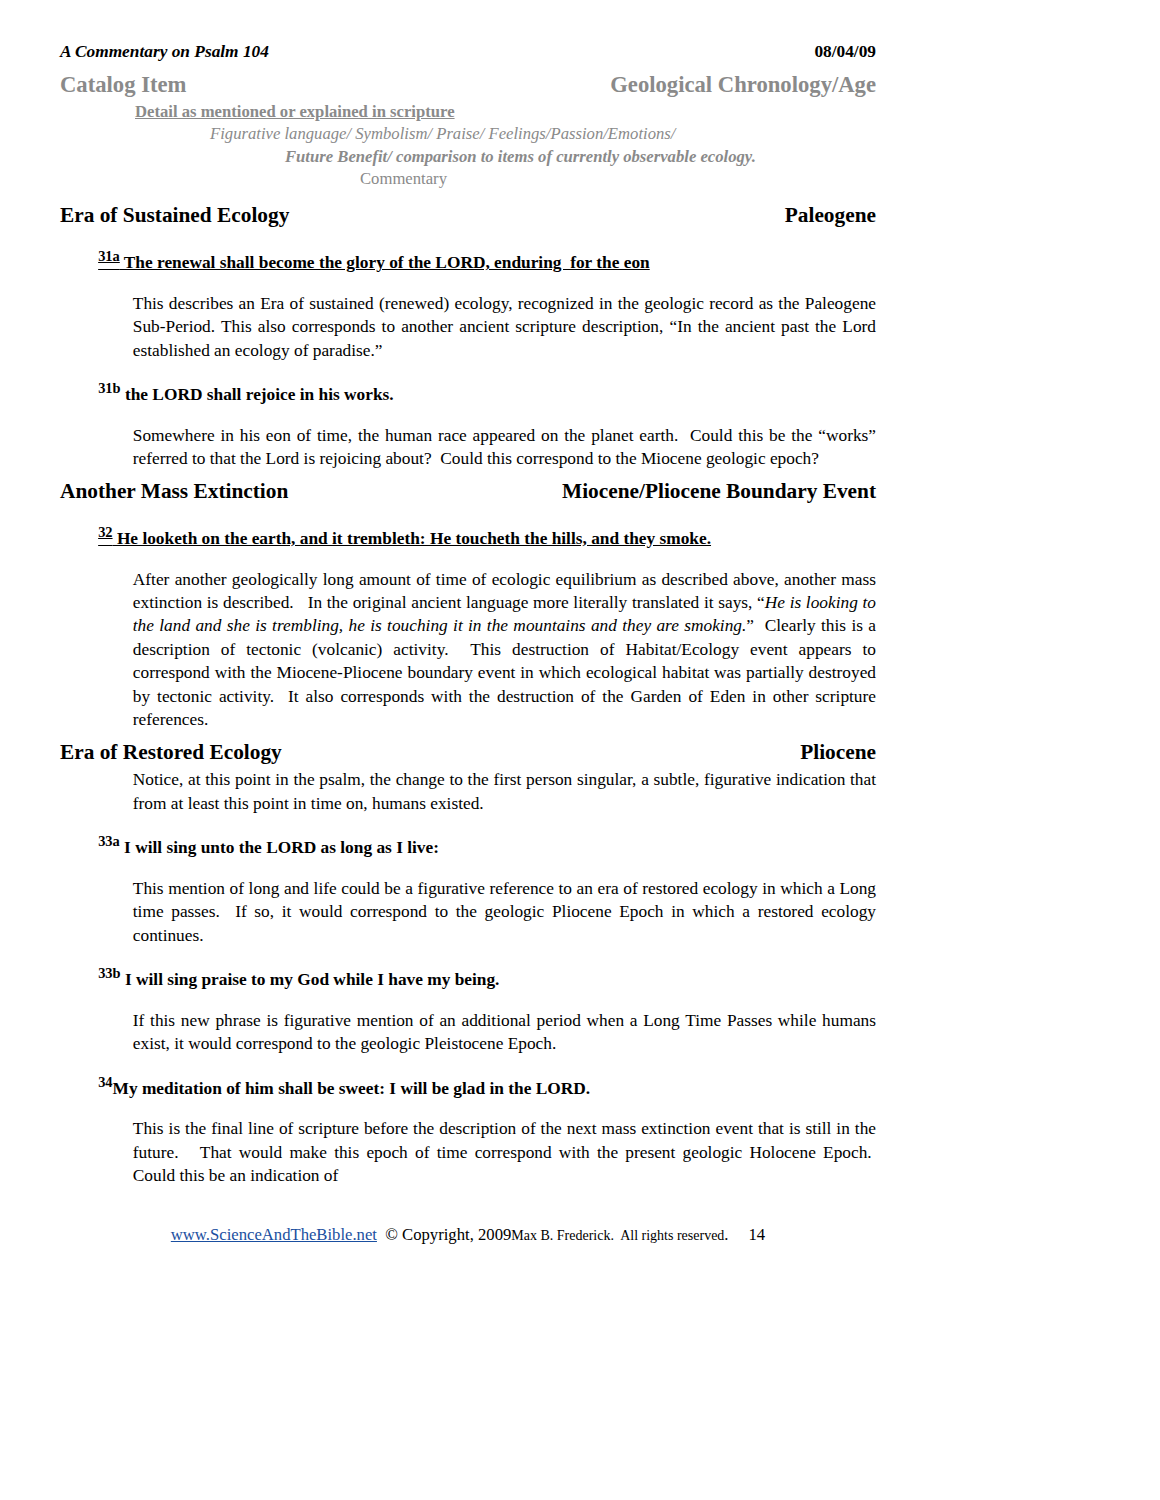A Commentary on Psalm 104 08/04/09
Catalog Item Geological Chronology/Age
Detail as mentioned or explained in scripture
Figurative language/ Symbolism/ Praise/ Feelings/Passion/Emotions/
Future Benefit/ comparison to items of currently observable ecology.
Commentary
Era of Sustained Ecology Paleogene
31a The renewal shall become the glory of the LORD, enduring for the eon
This describes an Era of sustained (renewed) ecology, recognized in the geologic record as the Paleogene Sub-Period. This also corresponds to another ancient scripture description, “In the ancient past the Lord established an ecology of paradise.”
31b the LORD shall rejoice in his works.
Somewhere in his eon of time, the human race appeared on the planet earth. Could this be the “works” referred to that the Lord is rejoicing about? Could this correspond to the Miocene geologic epoch?
Another Mass Extinction Miocene/Pliocene Boundary Event
32 He looketh on the earth, and it trembleth: He toucheth the hills, and they smoke.
After another geologically long amount of time of ecologic equilibrium as described above, another mass extinction is described. In the original ancient language more literally translated it says, “He is looking to the land and she is trembling, he is touching it in the mountains and they are smoking.” Clearly this is a description of tectonic (volcanic) activity. This destruction of Habitat/Ecology event appears to correspond with the Miocene-Pliocene boundary event in which ecological habitat was partially destroyed by tectonic activity. It also corresponds with the destruction of the Garden of Eden in other scripture references.
Era of Restored Ecology Pliocene
Notice, at this point in the psalm, the change to the first person singular, a subtle, figurative indication that from at least this point in time on, humans existed.
33a I will sing unto the LORD as long as I live:
This mention of long and life could be a figurative reference to an era of restored ecology in which a Long time passes. If so, it would correspond to the geologic Pliocene Epoch in which a restored ecology continues.
33b I will sing praise to my God while I have my being.
If this new phrase is figurative mention of an additional period when a Long Time Passes while humans exist, it would correspond to the geologic Pleistocene Epoch.
34My meditation of him shall be sweet: I will be glad in the LORD.
This is the final line of scripture before the description of the next mass extinction event that is still in the future. That would make this epoch of time correspond with the present geologic Holocene Epoch. Could this be an indication of
www.ScienceAndTheBible.net © Copyright, 2009 Max B. Frederick. All rights reserved. 14